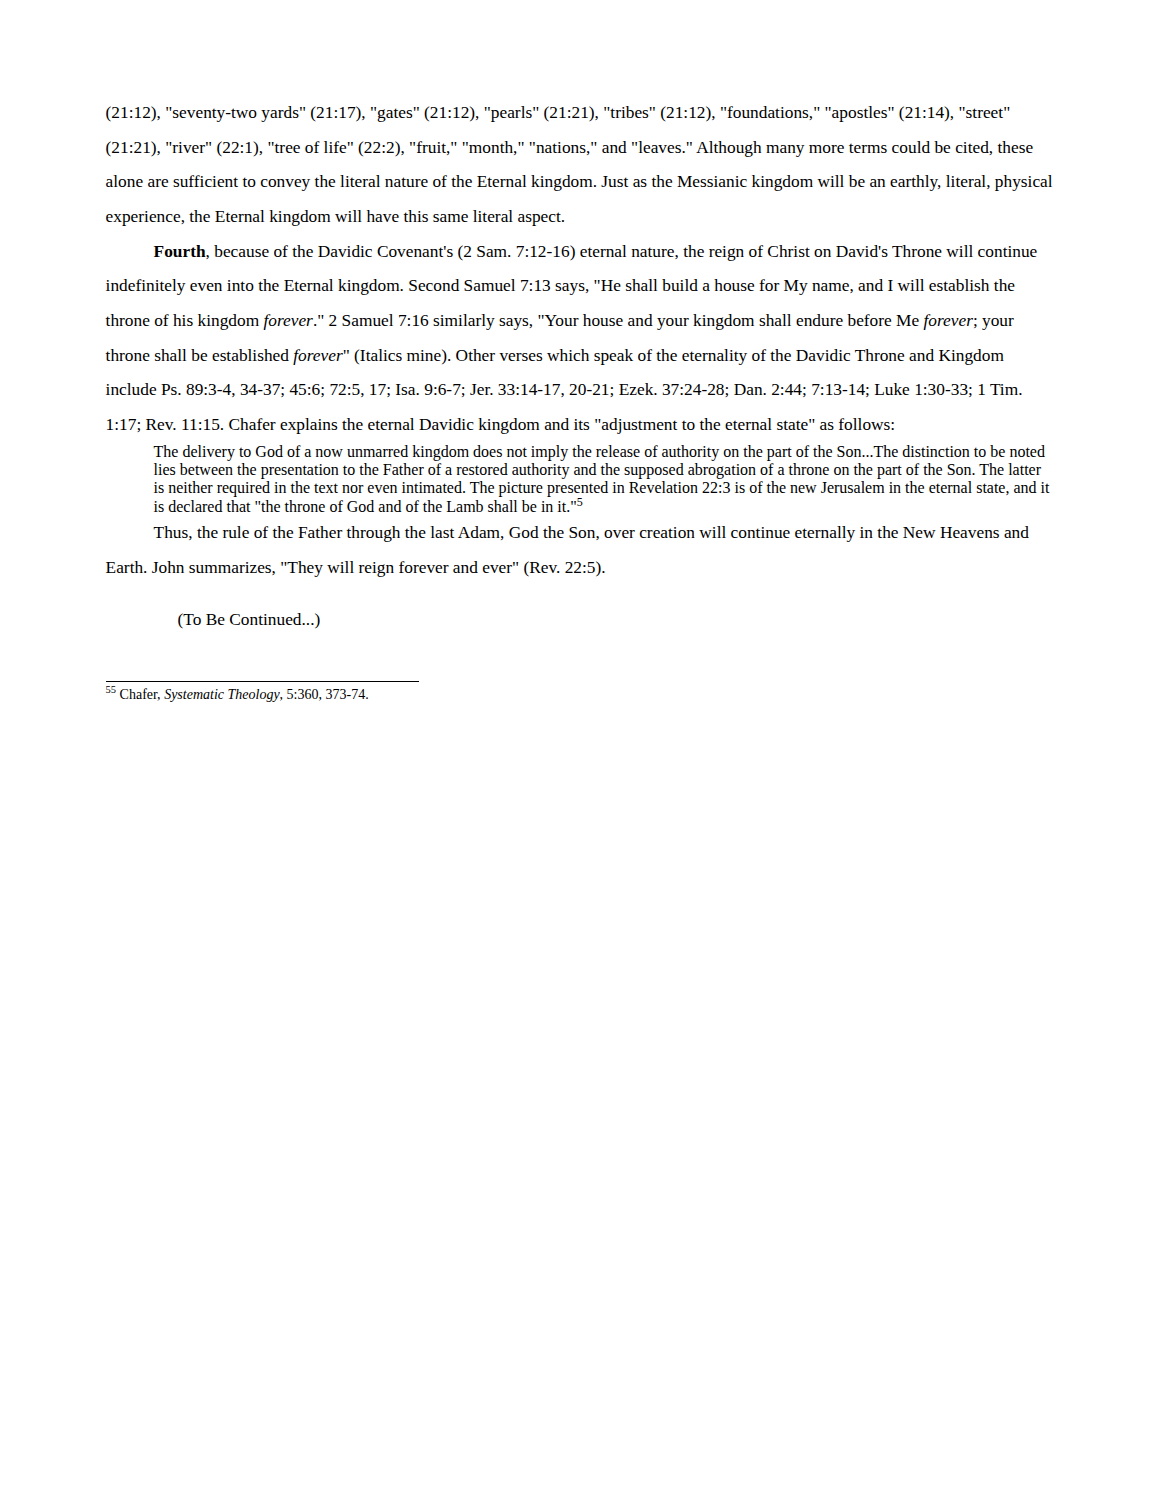(21:12), "seventy-two yards" (21:17), "gates" (21:12), "pearls" (21:21), "tribes" (21:12), "foundations," "apostles" (21:14), "street" (21:21), "river" (22:1), "tree of life" (22:2), "fruit," "month," "nations," and "leaves." Although many more terms could be cited, these alone are sufficient to convey the literal nature of the Eternal kingdom. Just as the Messianic kingdom will be an earthly, literal, physical experience, the Eternal kingdom will have this same literal aspect.
Fourth, because of the Davidic Covenant's (2 Sam. 7:12-16) eternal nature, the reign of Christ on David's Throne will continue indefinitely even into the Eternal kingdom. Second Samuel 7:13 says, "He shall build a house for My name, and I will establish the throne of his kingdom forever." 2 Samuel 7:16 similarly says, "Your house and your kingdom shall endure before Me forever; your throne shall be established forever" (Italics mine). Other verses which speak of the eternality of the Davidic Throne and Kingdom include Ps. 89:3-4, 34-37; 45:6; 72:5, 17; Isa. 9:6-7; Jer. 33:14-17, 20-21; Ezek. 37:24-28; Dan. 2:44; 7:13-14; Luke 1:30-33; 1 Tim. 1:17; Rev. 11:15. Chafer explains the eternal Davidic kingdom and its "adjustment to the eternal state" as follows:
The delivery to God of a now unmarred kingdom does not imply the release of authority on the part of the Son...The distinction to be noted lies between the presentation to the Father of a restored authority and the supposed abrogation of a throne on the part of the Son. The latter is neither required in the text nor even intimated. The picture presented in Revelation 22:3 is of the new Jerusalem in the eternal state, and it is declared that "the throne of God and of the Lamb shall be in it."5
Thus, the rule of the Father through the last Adam, God the Son, over creation will continue eternally in the New Heavens and Earth. John summarizes, "They will reign forever and ever" (Rev. 22:5).
(To Be Continued...)
55 Chafer, Systematic Theology, 5:360, 373-74.